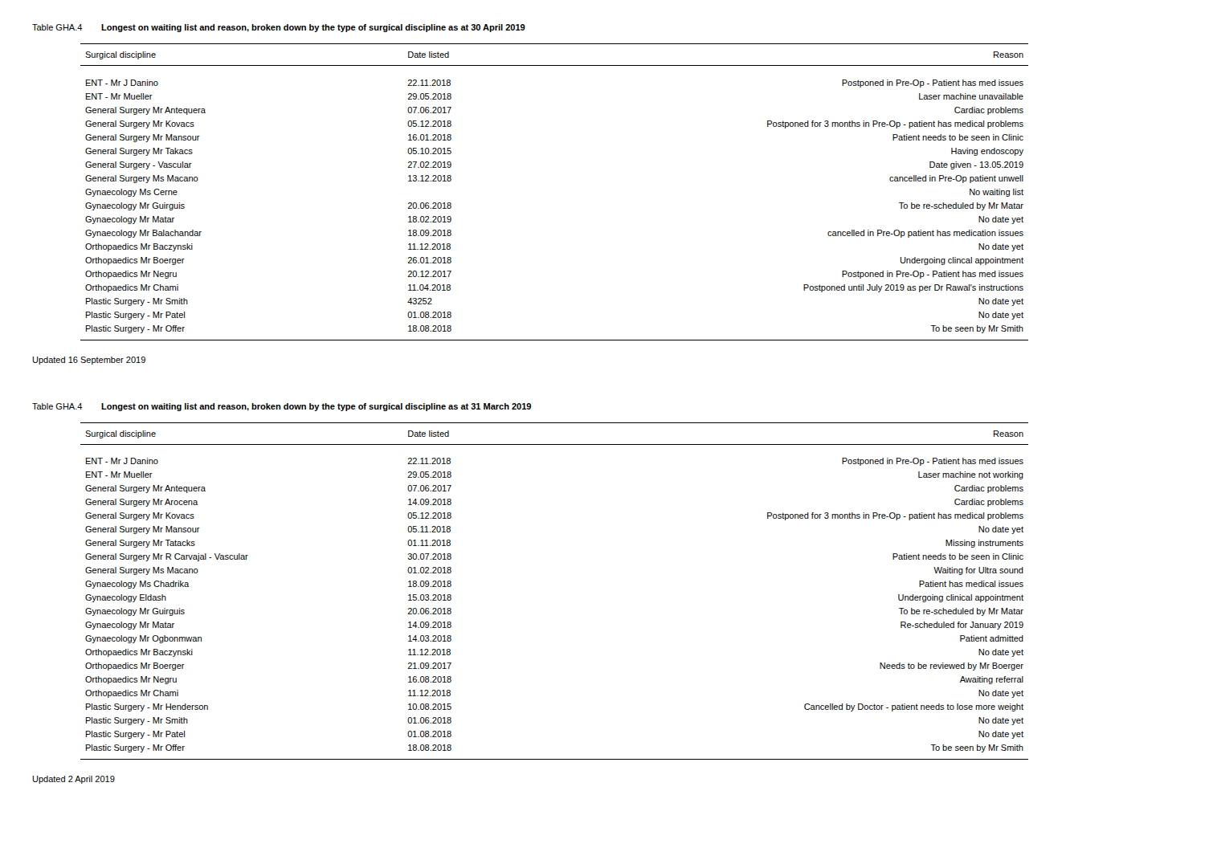Table GHA.4 Longest on waiting list and reason, broken down by the type of surgical discipline as at 30 April 2019
| Surgical discipline | Date listed | Reason |
| --- | --- | --- |
| ENT - Mr J Danino | 22.11.2018 | Postponed in Pre-Op - Patient has med issues |
| ENT - Mr Mueller | 29.05.2018 | Laser machine unavailable |
| General Surgery Mr Antequera | 07.06.2017 | Cardiac problems |
| General Surgery Mr Kovacs | 05.12.2018 | Postponed for 3 months in Pre-Op - patient has medical problems |
| General Surgery Mr Mansour | 16.01.2018 | Patient needs to be seen in Clinic |
| General Surgery Mr Takacs | 05.10.2015 | Having endoscopy |
| General Surgery - Vascular | 27.02.2019 | Date given - 13.05.2019 |
| General Surgery Ms Macano | 13.12.2018 | cancelled in Pre-Op patient unwell |
| Gynaecology Ms Cerne | | No waiting list |
| Gynaecology Mr Guirguis | 20.06.2018 | To be re-scheduled by Mr Matar |
| Gynaecology Mr Matar | 18.02.2019 | No date yet |
| Gynaecology Mr Balachandar | 18.09.2018 | cancelled in Pre-Op patient has medication issues |
| Orthopaedics Mr Baczynski | 11.12.2018 | No date yet |
| Orthopaedics Mr Boerger | 26.01.2018 | Undergoing clincal appointment |
| Orthopaedics Mr Negru | 20.12.2017 | Postponed in Pre-Op - Patient has med issues |
| Orthopaedics Mr Chami | 11.04.2018 | Postponed until July 2019 as per Dr Rawal's instructions |
| Plastic Surgery - Mr Smith | 43252 | No date yet |
| Plastic Surgery - Mr Patel | 01.08.2018 | No date yet |
| Plastic Surgery - Mr Offer | 18.08.2018 | To be seen by Mr Smith |
Updated 16 September 2019
Table GHA.4 Longest on waiting list and reason, broken down by the type of surgical discipline as at 31 March 2019
| Surgical discipline | Date listed | Reason |
| --- | --- | --- |
| ENT - Mr J Danino | 22.11.2018 | Postponed in Pre-Op - Patient has med issues |
| ENT - Mr Mueller | 29.05.2018 | Laser machine not working |
| General Surgery Mr Antequera | 07.06.2017 | Cardiac problems |
| General Surgery Mr Arocena | 14.09.2018 | Cardiac problems |
| General Surgery Mr Kovacs | 05.12.2018 | Postponed for 3 months in Pre-Op - patient has medical problems |
| General Surgery Mr Mansour | 05.11.2018 | No date yet |
| General Surgery Mr Tatacks | 01.11.2018 | Missing instruments |
| General Surgery Mr R Carvajal - Vascular | 30.07.2018 | Patient needs to be seen in Clinic |
| General Surgery Ms Macano | 01.02.2018 | Waiting for Ultra sound |
| Gynaecology Ms Chadrika | 18.09.2018 | Patient has medical issues |
| Gynaecology Eldash | 15.03.2018 | Undergoing clinical appointment |
| Gynaecology Mr Guirguis | 20.06.2018 | To be re-scheduled by Mr Matar |
| Gynaecology Mr Matar | 14.09.2018 | Re-scheduled for January 2019 |
| Gynaecology Mr Ogbonmwan | 14.03.2018 | Patient admitted |
| Orthopaedics Mr Baczynski | 11.12.2018 | No date yet |
| Orthopaedics Mr Boerger | 21.09.2017 | Needs to be reviewed by Mr Boerger |
| Orthopaedics Mr Negru | 16.08.2018 | Awaiting referral |
| Orthopaedics Mr Chami | 11.12.2018 | No date yet |
| Plastic Surgery - Mr Henderson | 10.08.2015 | Cancelled by Doctor - patient needs to lose more weight |
| Plastic Surgery - Mr Smith | 01.06.2018 | No date yet |
| Plastic Surgery - Mr Patel | 01.08.2018 | No date yet |
| Plastic Surgery - Mr Offer | 18.08.2018 | To be seen by Mr Smith |
Updated 2 April 2019